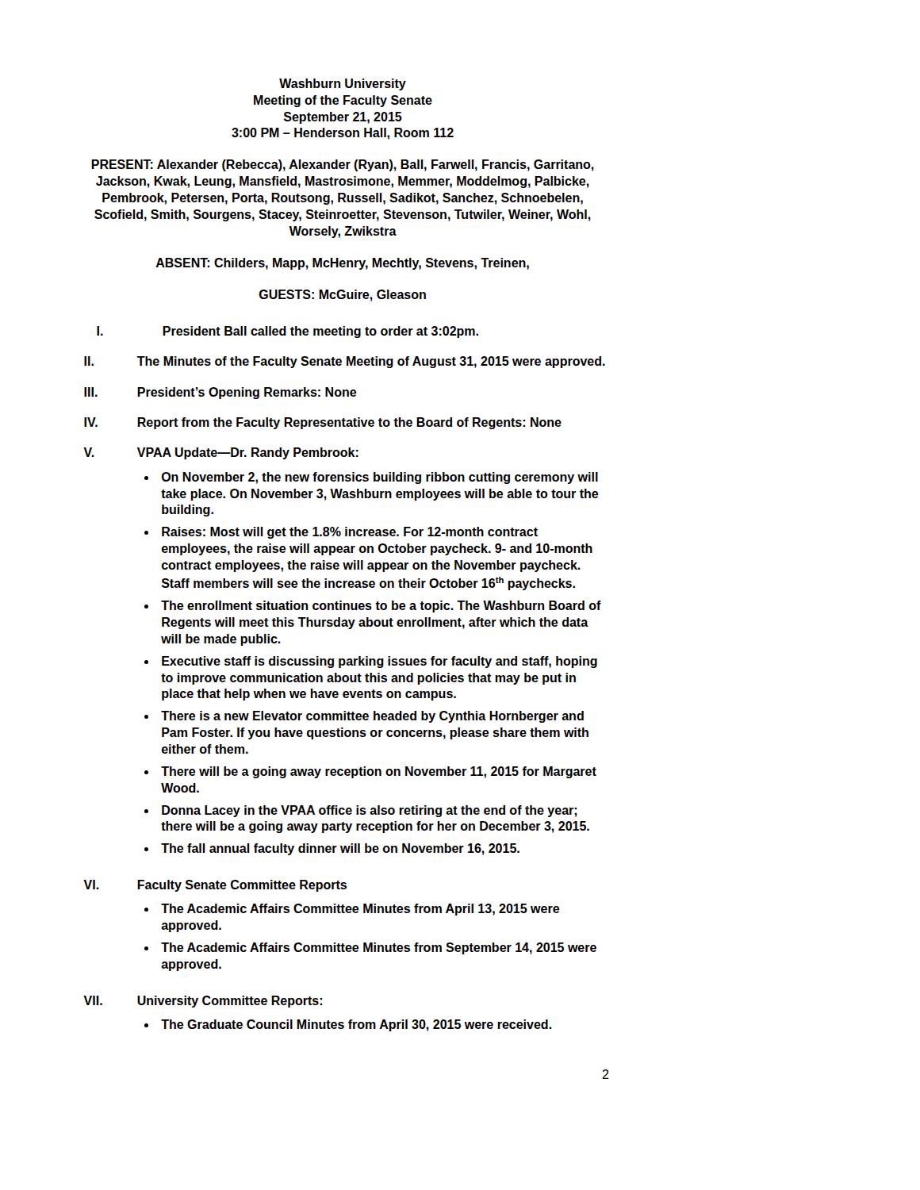Washburn University
Meeting of the Faculty Senate
September 21, 2015
3:00 PM – Henderson Hall, Room 112
PRESENT: Alexander (Rebecca), Alexander (Ryan), Ball, Farwell, Francis, Garritano, Jackson, Kwak, Leung, Mansfield, Mastrosimone, Memmer, Moddelmog, Palbicke, Pembrook, Petersen, Porta, Routsong, Russell, Sadikot, Sanchez, Schnoebelen, Scofield, Smith, Sourgens, Stacey, Steinroetter, Stevenson, Tutwiler, Weiner, Wohl, Worsely, Zwikstra
ABSENT: Childers, Mapp, McHenry, Mechtly, Stevens, Treinen,
GUESTS: McGuire, Gleason
I. President Ball called the meeting to order at 3:02pm.
II. The Minutes of the Faculty Senate Meeting of August 31, 2015 were approved.
III. President’s Opening Remarks: None
IV. Report from the Faculty Representative to the Board of Regents: None
V. VPAA Update—Dr. Randy Pembrook:
On November 2, the new forensics building ribbon cutting ceremony will take place. On November 3, Washburn employees will be able to tour the building.
Raises: Most will get the 1.8% increase. For 12-month contract employees, the raise will appear on October paycheck. 9- and 10-month contract employees, the raise will appear on the November paycheck. Staff members will see the increase on their October 16th paychecks.
The enrollment situation continues to be a topic. The Washburn Board of Regents will meet this Thursday about enrollment, after which the data will be made public.
Executive staff is discussing parking issues for faculty and staff, hoping to improve communication about this and policies that may be put in place that help when we have events on campus.
There is a new Elevator committee headed by Cynthia Hornberger and Pam Foster. If you have questions or concerns, please share them with either of them.
There will be a going away reception on November 11, 2015 for Margaret Wood.
Donna Lacey in the VPAA office is also retiring at the end of the year; there will be a going away party reception for her on December 3, 2015.
The fall annual faculty dinner will be on November 16, 2015.
VI. Faculty Senate Committee Reports
The Academic Affairs Committee Minutes from April 13, 2015 were approved.
The Academic Affairs Committee Minutes from September 14, 2015 were approved.
VII. University Committee Reports:
The Graduate Council Minutes from April 30, 2015 were received.
2